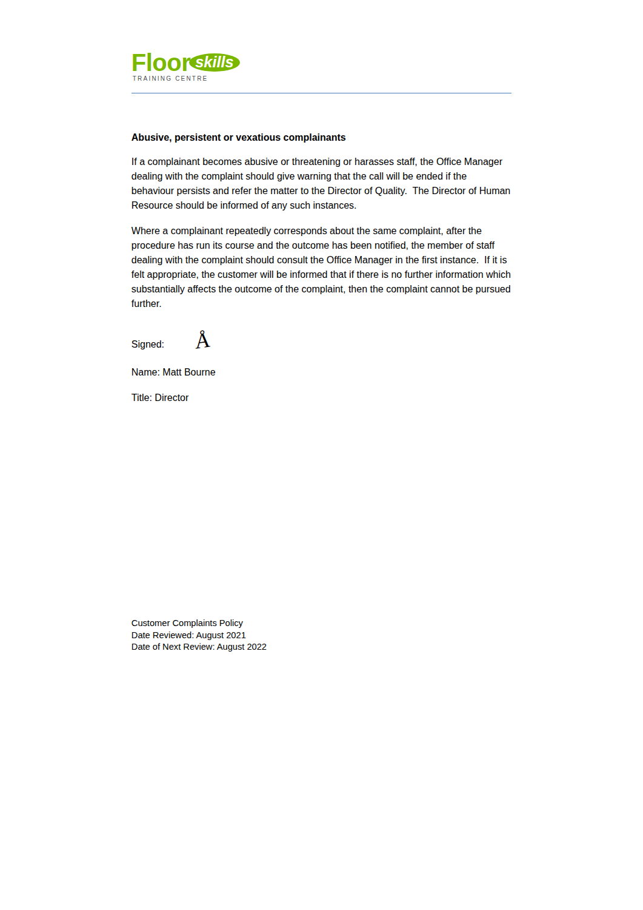Floor skills TRAINING CENTRE
Abusive, persistent or vexatious complainants
If a complainant becomes abusive or threatening or harasses staff, the Office Manager dealing with the complaint should give warning that the call will be ended if the behaviour persists and refer the matter to the Director of Quality. The Director of Human Resource should be informed of any such instances.
Where a complainant repeatedly corresponds about the same complaint, after the procedure has run its course and the outcome has been notified, the member of staff dealing with the complaint should consult the Office Manager in the first instance. If it is felt appropriate, the customer will be informed that if there is no further information which substantially affects the outcome of the complaint, then the complaint cannot be pursued further.
Signed: Å
Name: Matt Bourne
Title: Director
Customer Complaints Policy
Date Reviewed: August 2021
Date of Next Review: August 2022